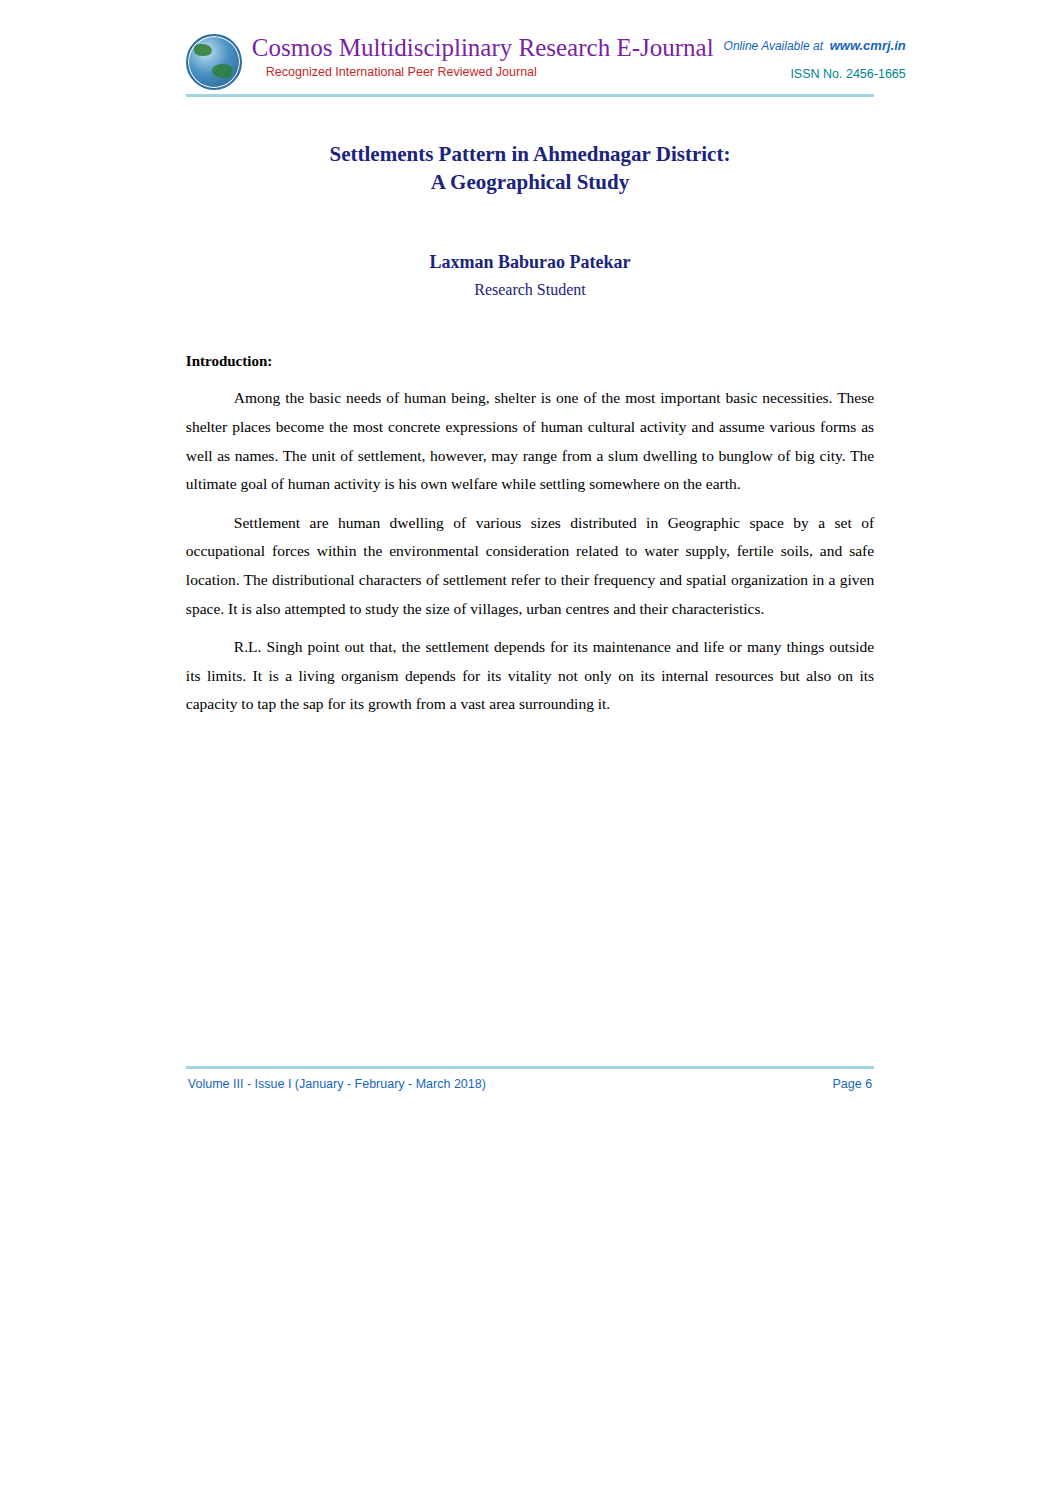Cosmos Multidisciplinary Research E-Journal
Recognized International Peer Reviewed Journal
Online Available at www.cmrj.in
ISSN No. 2456-1665
Settlements Pattern in Ahmednagar District:
A Geographical Study
Laxman Baburao Patekar
Research Student
Introduction:
Among the basic needs of human being, shelter is one of the most important basic necessities. These shelter places become the most concrete expressions of human cultural activity and assume various forms as well as names. The unit of settlement, however, may range from a slum dwelling to bunglow of big city. The ultimate goal of human activity is his own welfare while settling somewhere on the earth.
Settlement are human dwelling of various sizes distributed in Geographic space by a set of occupational forces within the environmental consideration related to water supply, fertile soils, and safe location. The distributional characters of settlement refer to their frequency and spatial organization in a given space. It is also attempted to study the size of villages, urban centres and their characteristics.
R.L. Singh point out that, the settlement depends for its maintenance and life or many things outside its limits. It is a living organism depends for its vitality not only on its internal resources but also on its capacity to tap the sap for its growth from a vast area surrounding it.
Volume III - Issue I (January - February - March 2018) Page 6